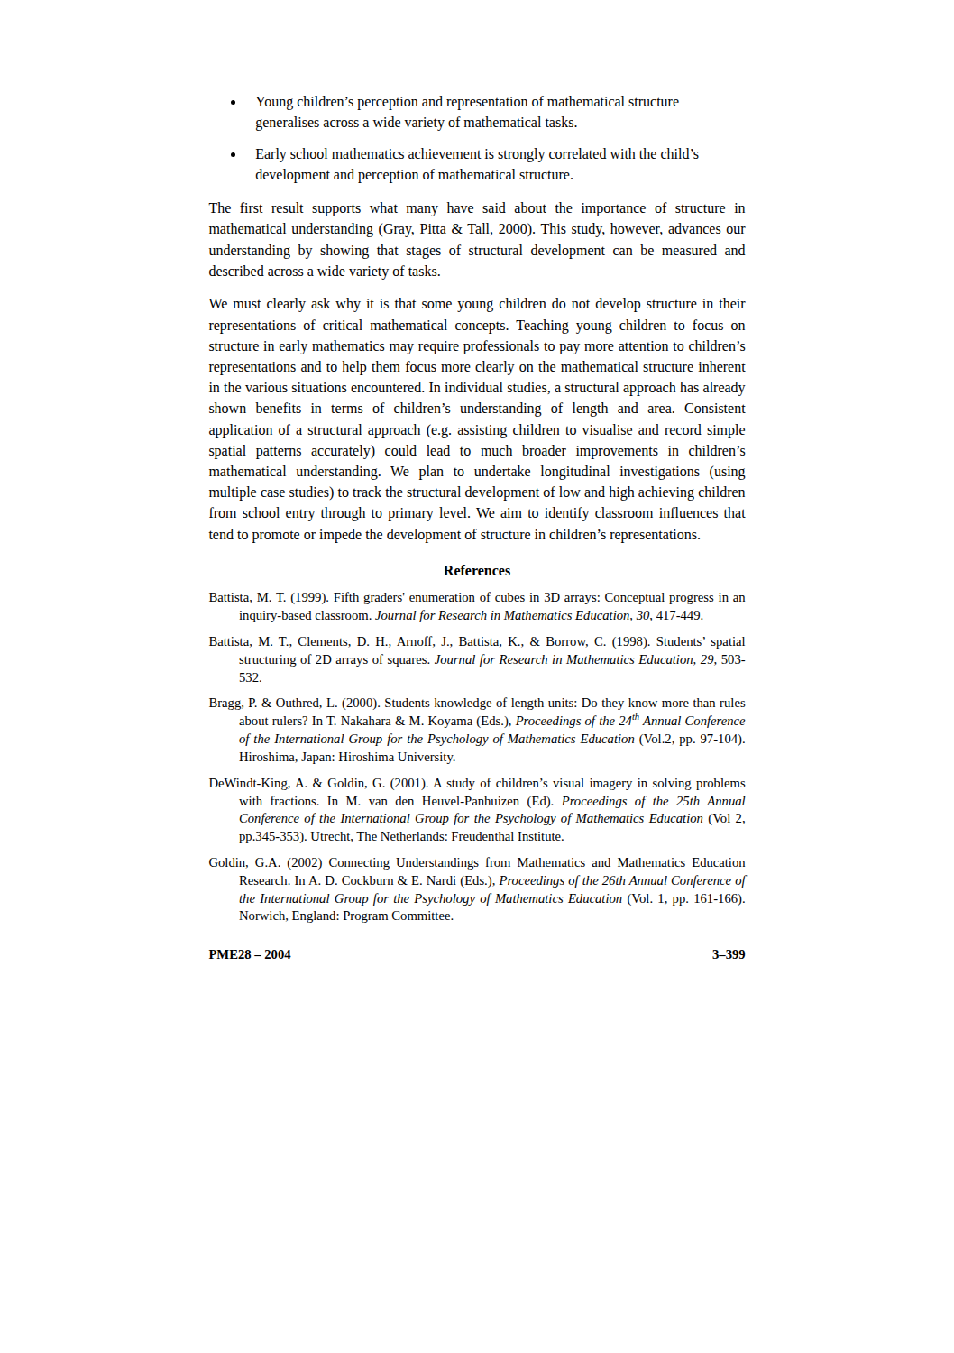Young children’s perception and representation of mathematical structure generalises across a wide variety of mathematical tasks.
Early school mathematics achievement is strongly correlated with the child’s development and perception of mathematical structure.
The first result supports what many have said about the importance of structure in mathematical understanding (Gray, Pitta & Tall, 2000). This study, however, advances our understanding by showing that stages of structural development can be measured and described across a wide variety of tasks.
We must clearly ask why it is that some young children do not develop structure in their representations of critical mathematical concepts. Teaching young children to focus on structure in early mathematics may require professionals to pay more attention to children’s representations and to help them focus more clearly on the mathematical structure inherent in the various situations encountered. In individual studies, a structural approach has already shown benefits in terms of children’s understanding of length and area. Consistent application of a structural approach (e.g. assisting children to visualise and record simple spatial patterns accurately) could lead to much broader improvements in children’s mathematical understanding. We plan to undertake longitudinal investigations (using multiple case studies) to track the structural development of low and high achieving children from school entry through to primary level. We aim to identify classroom influences that tend to promote or impede the development of structure in children’s representations.
References
Battista, M. T. (1999). Fifth graders' enumeration of cubes in 3D arrays: Conceptual progress in an inquiry-based classroom. Journal for Research in Mathematics Education, 30, 417-449.
Battista, M. T., Clements, D. H., Arnoff, J., Battista, K., & Borrow, C. (1998). Students’ spatial structuring of 2D arrays of squares. Journal for Research in Mathematics Education, 29, 503-532.
Bragg, P. & Outhred, L. (2000). Students knowledge of length units: Do they know more than rules about rulers? In T. Nakahara & M. Koyama (Eds.), Proceedings of the 24th Annual Conference of the International Group for the Psychology of Mathematics Education (Vol.2, pp. 97-104). Hiroshima, Japan: Hiroshima University.
DeWindt-King, A. & Goldin, G. (2001). A study of children’s visual imagery in solving problems with fractions. In M. van den Heuvel-Panhuizen (Ed). Proceedings of the 25th Annual Conference of the International Group for the Psychology of Mathematics Education (Vol 2, pp.345-353). Utrecht, The Netherlands: Freudenthal Institute.
Goldin, G.A. (2002) Connecting Understandings from Mathematics and Mathematics Education Research. In A. D. Cockburn & E. Nardi (Eds.), Proceedings of the 26th Annual Conference of the International Group for the Psychology of Mathematics Education (Vol. 1, pp. 161-166). Norwich, England: Program Committee.
PME28 – 2004 3–399